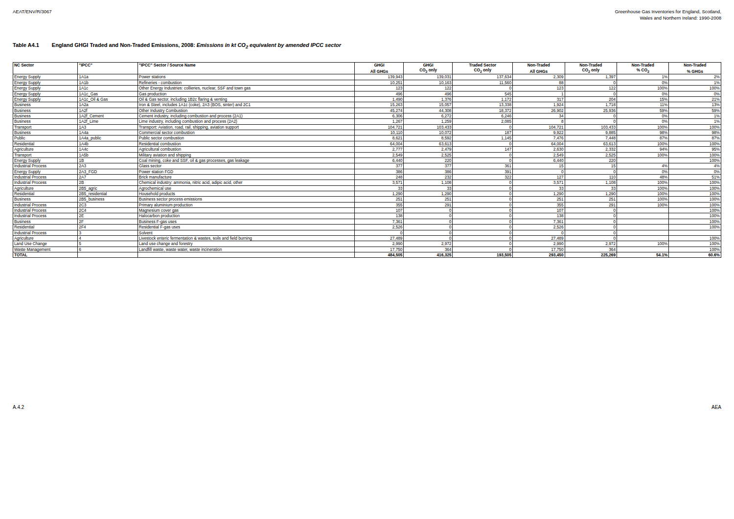AEAT/ENV/R/3067
Greenhouse Gas Inventories for England, Scotland,
Wales and Northern Ireland: 1990-2008
Table A4.1 England GHGI Traded and Non-Traded Emissions, 2008: Emissions in kt CO2 equivalent by amended IPCC sector
| NC Sector | "IPCC" | "IPCC" Sector / Source Name | GHGI | GHGI | Traded Sector | Non-Traded | Non-Traded | Non-Traded | Non-Traded |
| --- | --- | --- | --- | --- | --- | --- | --- | --- | --- |
| | | | All GHGs | CO 2 only | CO 2 only | All GHGs | CO 2 only | % CO 2 | % GHGs |
| Energy Supply | 1A1a | Power stations | 139,943 | 139,031 | 137,634 | 2,309 | 1,397 | 1% | 2% |
| Energy Supply | 1A1b | Refineries - combustion | 10,251 | 10,163 | 11,560 | 88 | 0 | 0% | 1% |
| Energy Supply | 1A1c | Other Energy Industries: collieries, nuclear, SSF and town gas | 123 | 122 | 0 | 123 | 122 | 100% | 100% |
| Energy Supply | 1A1c_Gas | Gas production | 496 | 496 | 545 | 1 | 0 | 0% | 0% |
| Energy Supply | 1A1c_Oil & Gas | Oil & Gas sector, including 1B2c flaring & venting | 1,490 | 1,376 | 1,172 | 317 | 204 | 15% | 21% |
| Business | 1A2a | Iron & Steel, includes 1A1c (coke), 2A3 (BOS, sinter) and 2C1 | 15,263 | 15,057 | 13,338 | 1,924 | 1,718 | 11% | 13% |
| Business | 1A2f | Other Industry Combustion | 45,274 | 44,308 | 18,372 | 26,902 | 25,936 | 59% | 59% |
| Business | 1A2f_Cement | Cement industry, including combustion and process (2A1) | 6,306 | 6,272 | 6,246 | 34 | 0 | 0% | 1% |
| Business | 1A2f_Lime | Lime industry, including combustion and process (2A2) | 1,267 | 1,259 | 2,085 | 8 | 0 | 0% | 1% |
| Transport | 1A3 | Transport: Aviation, road, rail, shipping, aviation support | 104,721 | 103,433 | 0 | 104,721 | 103,433 | 100% | 100% |
| Business | 1A4a | Commercial sector combustion | 10,110 | 10,072 | 187 | 9,922 | 9,885 | 98% | 98% |
| Public | 1A4a_public | Public sector combustion | 8,621 | 8,592 | 1,145 | 7,476 | 7,448 | 87% | 87% |
| Residential | 1A4b | Residential combustion | 64,004 | 63,613 | 0 | 64,004 | 63,613 | 100% | 100% |
| Agriculture | 1A4c | Agricultural combustion | 2,777 | 2,479 | 147 | 2,630 | 2,332 | 94% | 95% |
| Transport | 1A5b | Military aviation and shipping | 2,549 | 2,525 | 0 | 2,549 | 2,525 | 100% | 100% |
| Energy Supply | 1B | Coal mining, coke and SSF, oil & gas processes, gas leakage | 6,440 | 220 | 0 | 6,440 | 220 | | 100% |
| Industrial Process | 2A3 | Glass sector | 377 | 377 | 361 | 15 | 15 | 4% | 4% |
| Energy Supply | 2A3_FGD | Power station FGD | 386 | 386 | 391 | 0 | 0 | 0% | 0% |
| Industrial Process | 2A7 | Brick manufacture | 248 | 232 | 322 | 127 | 110 | 48% | 51% |
| Industrial Process | 2B | Chemical industry: ammonia, nitric acid, adipic acid, other | 3,571 | 1,108 | 0 | 3,571 | 1,108 | 100% | 100% |
| Agriculture | 2B5_agric | Agrochemical use | 33 | 33 | 0 | 33 | 33 | 100% | 100% |
| Residential | 2B5_residential | Household products | 1,290 | 1,290 | 0 | 1,290 | 1,290 | 100% | 100% |
| Business | 2B5_business | Business sector process emissions | 251 | 251 | 0 | 251 | 251 | 100% | 100% |
| Industrial Process | 2C3 | Primary aluminium production | 355 | 291 | 0 | 355 | 291 | 100% | 100% |
| Industrial Process | 2C4 | Magnesium cover gas | 107 | 0 | 0 | 107 | 0 | | 100% |
| Industrial Process | 2E | Halocarbon production | 138 | 0 | 0 | 138 | 0 | | 100% |
| Business | 2F | Business F-gas uses | 7,361 | 0 | 0 | 7,361 | 0 | | 100% |
| Residential | 2F4 | Residential F-gas uses | 2,526 | 0 | 0 | 2,526 | 0 | | 100% |
| Industrial Process | 3 | Solvent | 0 | 0 | 0 | 0 | 0 | | |
| Agriculture | 4 | Livestock enteric fermentation & wastes, soils and field burning | 27,489 | 0 | 0 | 27,489 | 0 | | 100% |
| Land Use Change | 5 | Land use change and forestry | 2,990 | 2,972 | 0 | 2,990 | 2,972 | 100% | 100% |
| Waste Management | 6 | Landfill waste, waste water, waste incineration | 17,750 | 364 | 0 | 17,750 | 364 | | 100% |
| TOTAL | | | 484,505 | 416,325 | 193,505 | 293,450 | 225,269 | 54.1% | 60.6% |
A.4.2
AEA